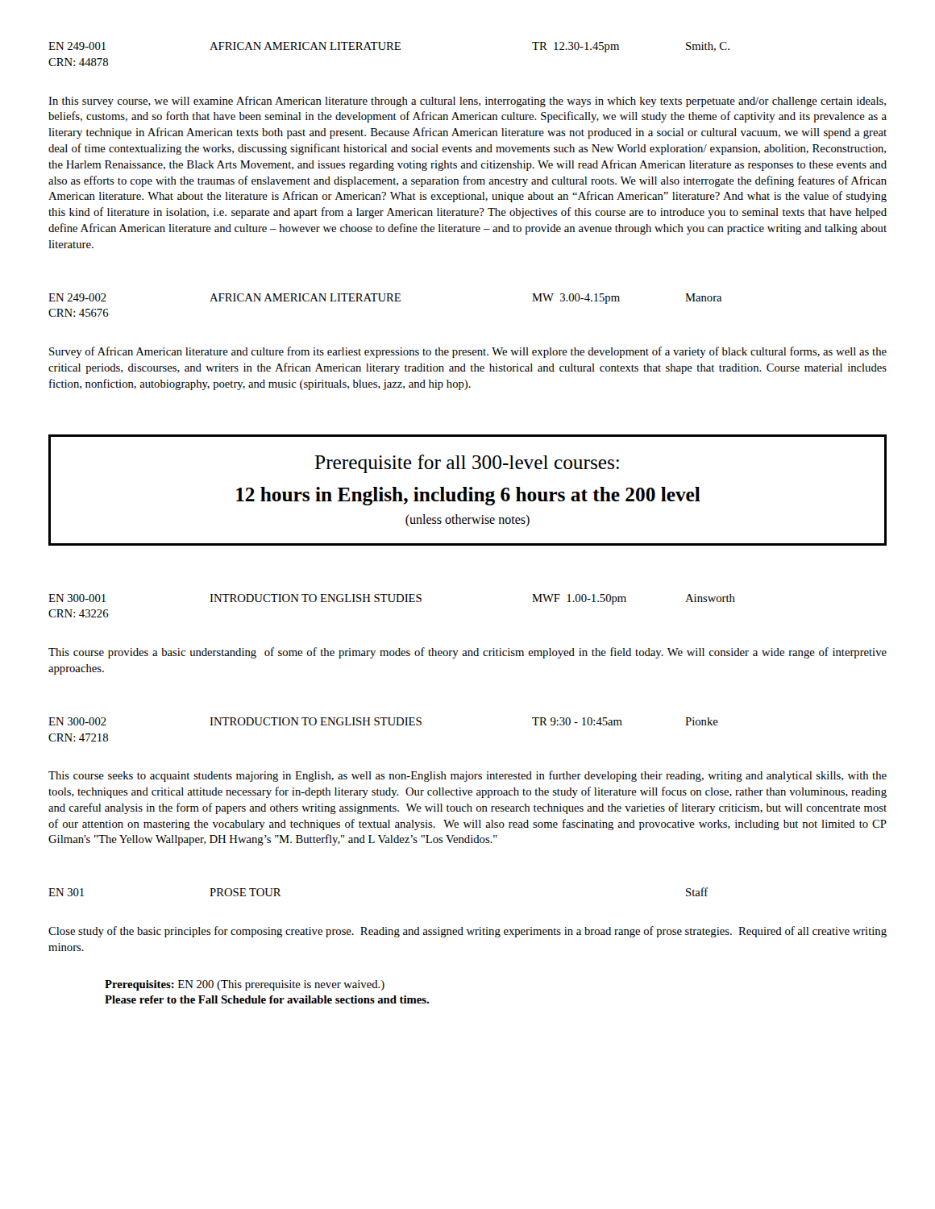EN 249-001
AFRICAN AMERICAN LITERATURE
TR 12.30-1.45pm
Smith, C.
CRN: 44878
In this survey course, we will examine African American literature through a cultural lens, interrogating the ways in which key texts perpetuate and/or challenge certain ideals, beliefs, customs, and so forth that have been seminal in the development of African American culture. Specifically, we will study the theme of captivity and its prevalence as a literary technique in African American texts both past and present. Because African American literature was not produced in a social or cultural vacuum, we will spend a great deal of time contextualizing the works, discussing significant historical and social events and movements such as New World exploration/ expansion, abolition, Reconstruction, the Harlem Renaissance, the Black Arts Movement, and issues regarding voting rights and citizenship. We will read African American literature as responses to these events and also as efforts to cope with the traumas of enslavement and displacement, a separation from ancestry and cultural roots. We will also interrogate the defining features of African American literature. What about the literature is African or American? What is exceptional, unique about an “African American” literature? And what is the value of studying this kind of literature in isolation, i.e. separate and apart from a larger American literature? The objectives of this course are to introduce you to seminal texts that have helped define African American literature and culture – however we choose to define the literature – and to provide an avenue through which you can practice writing and talking about literature.
EN 249-002
AFRICAN AMERICAN LITERATURE
MW 3.00-4.15pm
Manora
CRN: 45676
Survey of African American literature and culture from its earliest expressions to the present. We will explore the development of a variety of black cultural forms, as well as the critical periods, discourses, and writers in the African American literary tradition and the historical and cultural contexts that shape that tradition. Course material includes fiction, nonfiction, autobiography, poetry, and music (spirituals, blues, jazz, and hip hop).
Prerequisite for all 300-level courses:
12 hours in English, including 6 hours at the 200 level
(unless otherwise notes)
EN 300-001
INTRODUCTION TO ENGLISH STUDIES
MWF 1.00-1.50pm
Ainsworth
CRN: 43226
This course provides a basic understanding of some of the primary modes of theory and criticism employed in the field today. We will consider a wide range of interpretive approaches.
EN 300-002
INTRODUCTION TO ENGLISH STUDIES
TR 9:30 - 10:45am
Pionke
CRN: 47218
This course seeks to acquaint students majoring in English, as well as non-English majors interested in further developing their reading, writing and analytical skills, with the tools, techniques and critical attitude necessary for in-depth literary study. Our collective approach to the study of literature will focus on close, rather than voluminous, reading and careful analysis in the form of papers and others writing assignments. We will touch on research techniques and the varieties of literary criticism, but will concentrate most of our attention on mastering the vocabulary and techniques of textual analysis. We will also read some fascinating and provocative works, including but not limited to CP Gilman's "The Yellow Wallpaper, DH Hwang’s "M. Butterfly," and L Valdez’s "Los Vendidos."
EN 301
PROSE TOUR
Staff
Close study of the basic principles for composing creative prose. Reading and assigned writing experiments in a broad range of prose strategies. Required of all creative writing minors.
Prerequisites: EN 200 (This prerequisite is never waived.)
Please refer to the Fall Schedule for available sections and times.